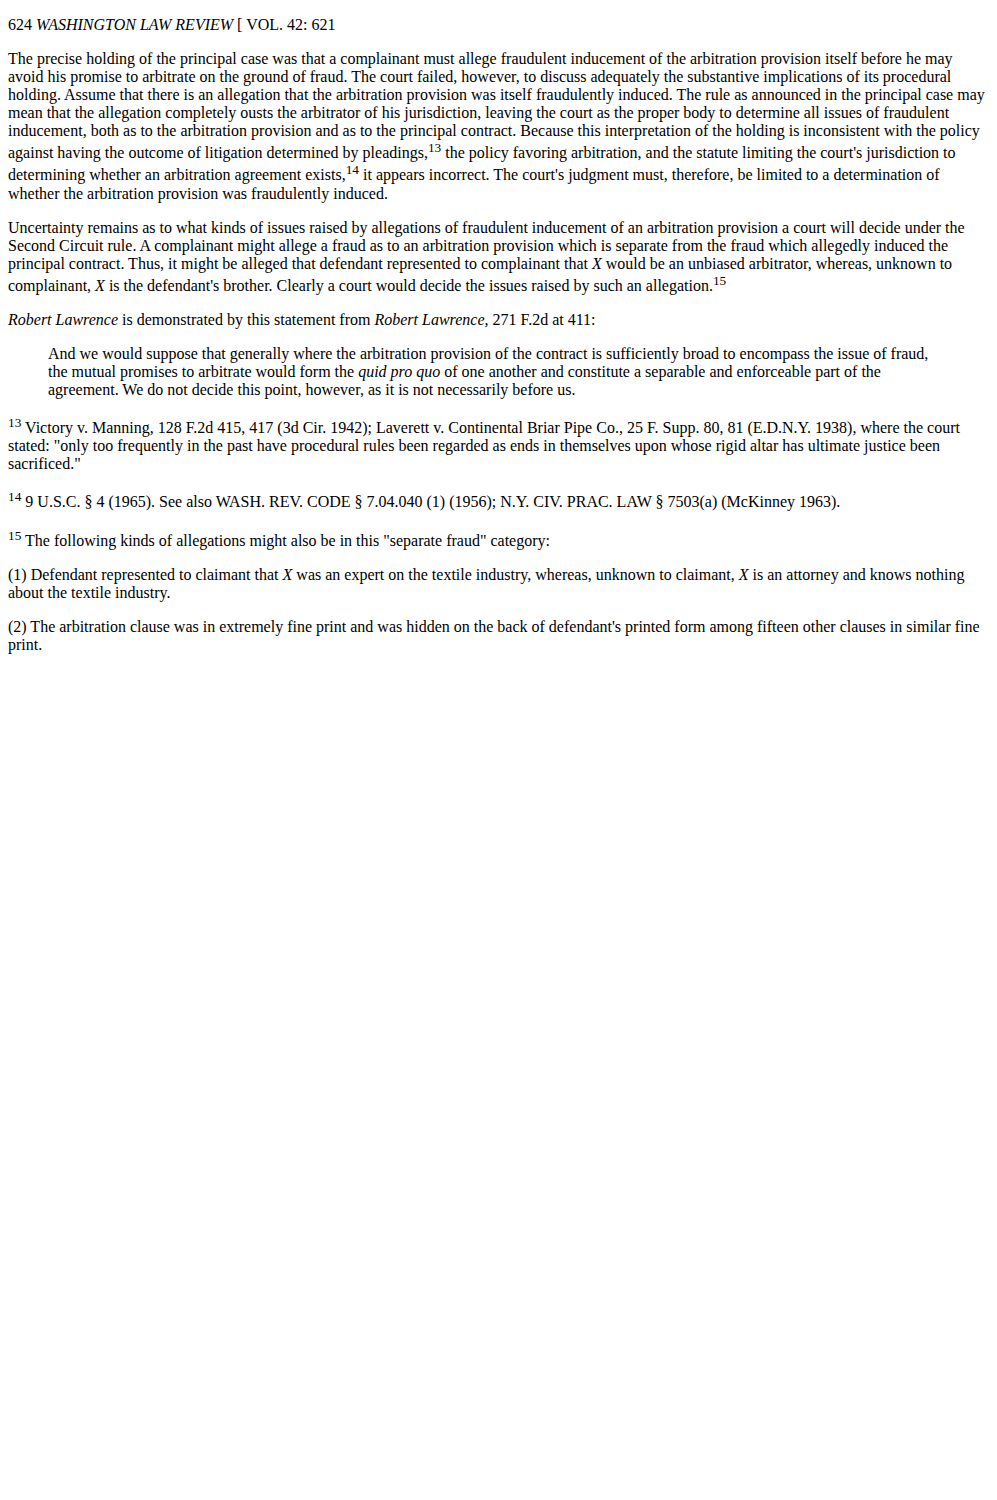624 WASHINGTON LAW REVIEW [ VOL. 42: 621
The precise holding of the principal case was that a complainant must allege fraudulent inducement of the arbitration provision itself before he may avoid his promise to arbitrate on the ground of fraud. The court failed, however, to discuss adequately the substantive implications of its procedural holding. Assume that there is an allegation that the arbitration provision was itself fraudulently induced. The rule as announced in the principal case may mean that the allegation completely ousts the arbitrator of his jurisdiction, leaving the court as the proper body to determine all issues of fraudulent inducement, both as to the arbitration provision and as to the principal contract. Because this interpretation of the holding is inconsistent with the policy against having the outcome of litigation determined by pleadings,13 the policy favoring arbitration, and the statute limiting the court's jurisdiction to determining whether an arbitration agreement exists,14 it appears incorrect. The court's judgment must, therefore, be limited to a determination of whether the arbitration provision was fraudulently induced.
Uncertainty remains as to what kinds of issues raised by allegations of fraudulent inducement of an arbitration provision a court will decide under the Second Circuit rule. A complainant might allege a fraud as to an arbitration provision which is separate from the fraud which allegedly induced the principal contract. Thus, it might be alleged that defendant represented to complainant that X would be an unbiased arbitrator, whereas, unknown to complainant, X is the defendant's brother. Clearly a court would decide the issues raised by such an allegation.15
Robert Lawrence is demonstrated by this statement from Robert Lawrence, 271 F.2d at 411:
And we would suppose that generally where the arbitration provision of the contract is sufficiently broad to encompass the issue of fraud, the mutual promises to arbitrate would form the quid pro quo of one another and constitute a separable and enforceable part of the agreement. We do not decide this point, however, as it is not necessarily before us.
13 Victory v. Manning, 128 F.2d 415, 417 (3d Cir. 1942); Laverett v. Continental Briar Pipe Co., 25 F. Supp. 80, 81 (E.D.N.Y. 1938), where the court stated: "only too frequently in the past have procedural rules been regarded as ends in themselves upon whose rigid altar has ultimate justice been sacrificed."
14 9 U.S.C. § 4 (1965). See also WASH. REV. CODE § 7.04.040 (1) (1956); N.Y. CIV. PRAC. LAW § 7503(a) (McKinney 1963).
15 The following kinds of allegations might also be in this "separate fraud" category:
(1) Defendant represented to claimant that X was an expert on the textile industry, whereas, unknown to claimant, X is an attorney and knows nothing about the textile industry.
(2) The arbitration clause was in extremely fine print and was hidden on the back of defendant's printed form among fifteen other clauses in similar fine print.